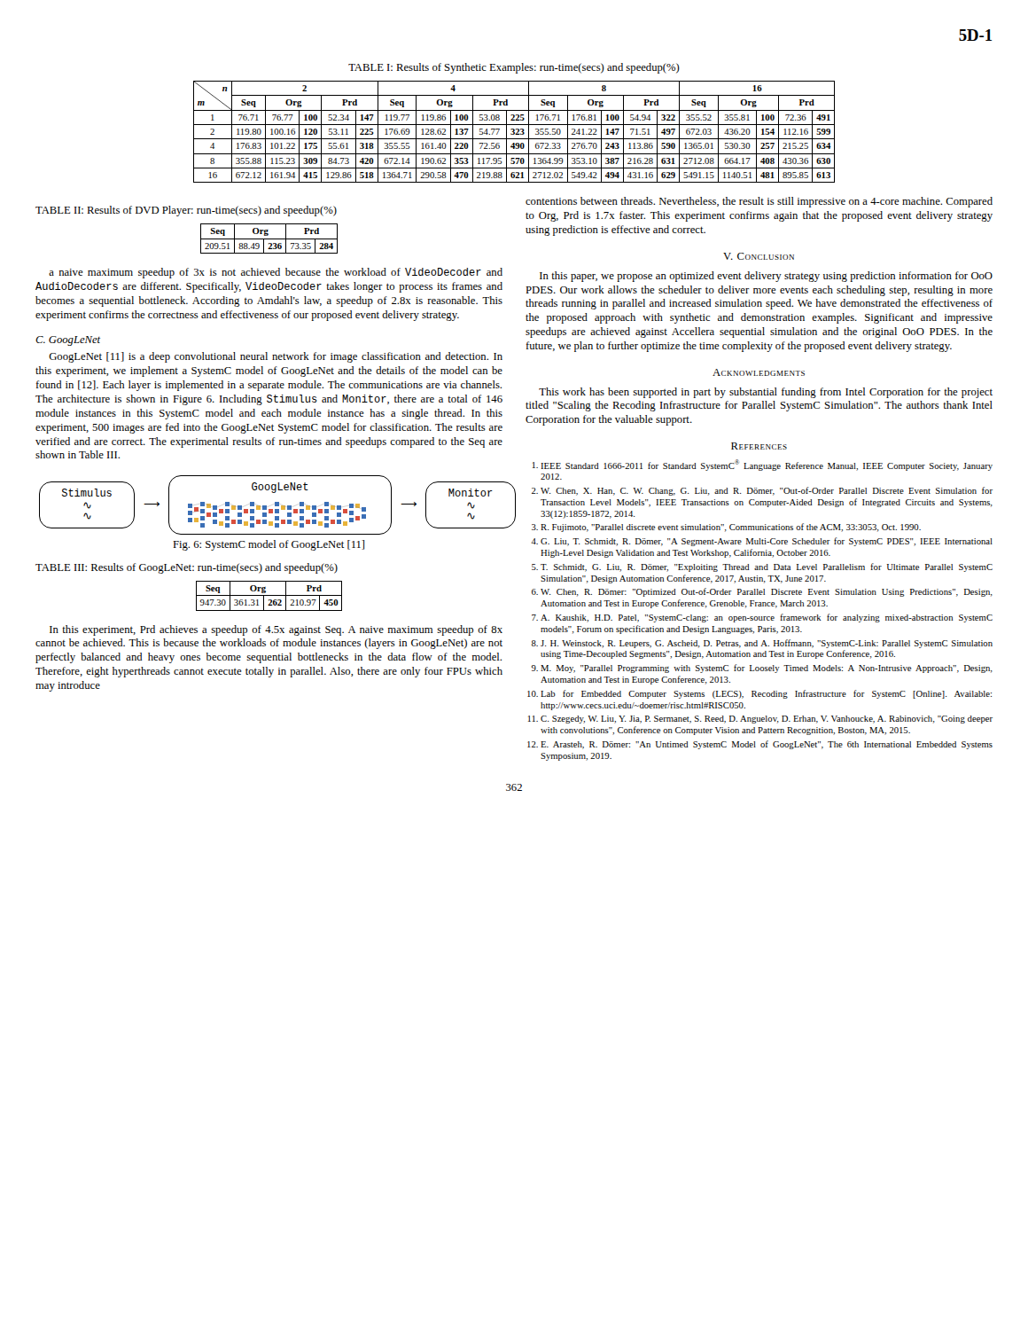5D-1
TABLE I: Results of Synthetic Examples: run-time(secs) and speedup(%)
| n m | 2 | 4 | 8 | 16 |
| --- | --- | --- | --- | --- |
| Seq | Org | Prd | Seq | Org | Prd | Seq | Org | Prd | Seq | Org | Prd |
| 1 | 76.71 | 76.77 | 100 | 52.34 | 147 | 119.77 | 119.86 | 100 | 53.08 | 225 | 176.71 | 176.81 | 100 | 54.94 | 322 | 355.52 | 355.81 | 100 | 72.36 | 491 |
| 2 | 119.80 | 100.16 | 120 | 53.11 | 225 | 176.69 | 128.62 | 137 | 54.77 | 323 | 355.50 | 241.22 | 147 | 71.51 | 497 | 672.03 | 436.20 | 154 | 112.16 | 599 |
| 4 | 176.83 | 101.22 | 175 | 55.61 | 318 | 355.55 | 161.40 | 220 | 72.56 | 490 | 672.33 | 276.70 | 243 | 113.86 | 590 | 1365.01 | 530.30 | 257 | 215.25 | 634 |
| 8 | 355.88 | 115.23 | 309 | 84.73 | 420 | 672.14 | 190.62 | 353 | 117.95 | 570 | 1364.99 | 353.10 | 387 | 216.28 | 631 | 2712.08 | 664.17 | 408 | 430.36 | 630 |
| 16 | 672.12 | 161.94 | 415 | 129.86 | 518 | 1364.71 | 290.58 | 470 | 219.88 | 621 | 2712.02 | 549.42 | 494 | 431.16 | 629 | 5491.15 | 1140.51 | 481 | 895.85 | 613 |
TABLE II: Results of DVD Player: run-time(secs) and speedup(%)
| Seq | Org | Prd |
| --- | --- | --- |
| 209.51 | 88.49 | 236 | 73.35 | 284 |
a naive maximum speedup of 3x is not achieved because the workload of VideoDecoder and AudioDecoders are different. Specifically, VideoDecoder takes longer to process its frames and becomes a sequential bottleneck. According to Amdahl's law, a speedup of 2.8x is reasonable. This experiment confirms the correctness and effectiveness of our proposed event delivery strategy.
C. GoogLeNet
GoogLeNet [11] is a deep convolutional neural network for image classification and detection. In this experiment, we implement a SystemC model of GoogLeNet and the details of the model can be found in [12]. Each layer is implemented in a separate module. The communications are via channels. The architecture is shown in Figure 6. Including Stimulus and Monitor, there are a total of 146 module instances in this SystemC model and each module instance has a single thread. In this experiment, 500 images are fed into the GoogLeNet SystemC model for classification. The results are verified and are correct. The experimental results of run-times and speedups compared to the Seq are shown in Table III.
| Stimulus ∿ ∿ | ⟶ | GoogLeNet | ⟶ | Monitor ∿ ∿ |
Fig. 6: SystemC model of GoogLeNet [11]
TABLE III: Results of GoogLeNet: run-time(secs) and speedup(%)
| Seq | Org | Prd |
| --- | --- | --- |
| 947.30 | 361.31 | 262 | 210.97 | 450 |
In this experiment, Prd achieves a speedup of 4.5x against Seq. A naive maximum speedup of 8x cannot be achieved. This is because the workloads of module instances (layers in GoogLeNet) are not perfectly balanced and heavy ones become sequential bottlenecks in the data flow of the model. Therefore, eight hyperthreads cannot execute totally in parallel. Also, there are only four FPUs which may introduce
contentions between threads. Nevertheless, the result is still impressive on a 4-core machine. Compared to Org, Prd is 1.7x faster. This experiment confirms again that the proposed event delivery strategy using prediction is effective and correct.
V. Conclusion
In this paper, we propose an optimized event delivery strategy using prediction information for OoO PDES. Our work allows the scheduler to deliver more events each scheduling step, resulting in more threads running in parallel and increased simulation speed. We have demonstrated the effectiveness of the proposed approach with synthetic and demonstration examples. Significant and impressive speedups are achieved against Accellera sequential simulation and the original OoO PDES. In the future, we plan to further optimize the time complexity of the proposed event delivery strategy.
Acknowledgments
This work has been supported in part by substantial funding from Intel Corporation for the project titled "Scaling the Recoding Infrastructure for Parallel SystemC Simulation". The authors thank Intel Corporation for the valuable support.
References
IEEE Standard 1666-2011 for Standard SystemC® Language Reference Manual, IEEE Computer Society, January 2012.
W. Chen, X. Han, C. W. Chang, G. Liu, and R. Dömer, "Out-of-Order Parallel Discrete Event Simulation for Transaction Level Models", IEEE Transactions on Computer-Aided Design of Integrated Circuits and Systems, 33(12):1859-1872, 2014.
R. Fujimoto, "Parallel discrete event simulation", Communications of the ACM, 33:3053, Oct. 1990.
G. Liu, T. Schmidt, R. Dömer, "A Segment-Aware Multi-Core Scheduler for SystemC PDES", IEEE International High-Level Design Validation and Test Workshop, California, October 2016.
T. Schmidt, G. Liu, R. Dömer, "Exploiting Thread and Data Level Parallelism for Ultimate Parallel SystemC Simulation", Design Automation Conference, 2017, Austin, TX, June 2017.
W. Chen, R. Dömer: "Optimized Out-of-Order Parallel Discrete Event Simulation Using Predictions", Design, Automation and Test in Europe Conference, Grenoble, France, March 2013.
A. Kaushik, H.D. Patel, "SystemC-clang: an open-source framework for analyzing mixed-abstraction SystemC models", Forum on specification and Design Languages, Paris, 2013.
J. H. Weinstock, R. Leupers, G. Ascheid, D. Petras, and A. Hoffmann, "SystemC-Link: Parallel SystemC Simulation using Time-Decoupled Segments", Design, Automation and Test in Europe Conference, 2016.
M. Moy, "Parallel Programming with SystemC for Loosely Timed Models: A Non-Intrusive Approach", Design, Automation and Test in Europe Conference, 2013.
Lab for Embedded Computer Systems (LECS), Recoding Infrastructure for SystemC [Online]. Available: http://www.cecs.uci.edu/~doemer/risc.html#RISC050.
C. Szegedy, W. Liu, Y. Jia, P. Sermanet, S. Reed, D. Anguelov, D. Erhan, V. Vanhoucke, A. Rabinovich, "Going deeper with convolutions", Conference on Computer Vision and Pattern Recognition, Boston, MA, 2015.
E. Arasteh, R. Dömer: "An Untimed SystemC Model of GoogLeNet", The 6th International Embedded Systems Symposium, 2019.
362